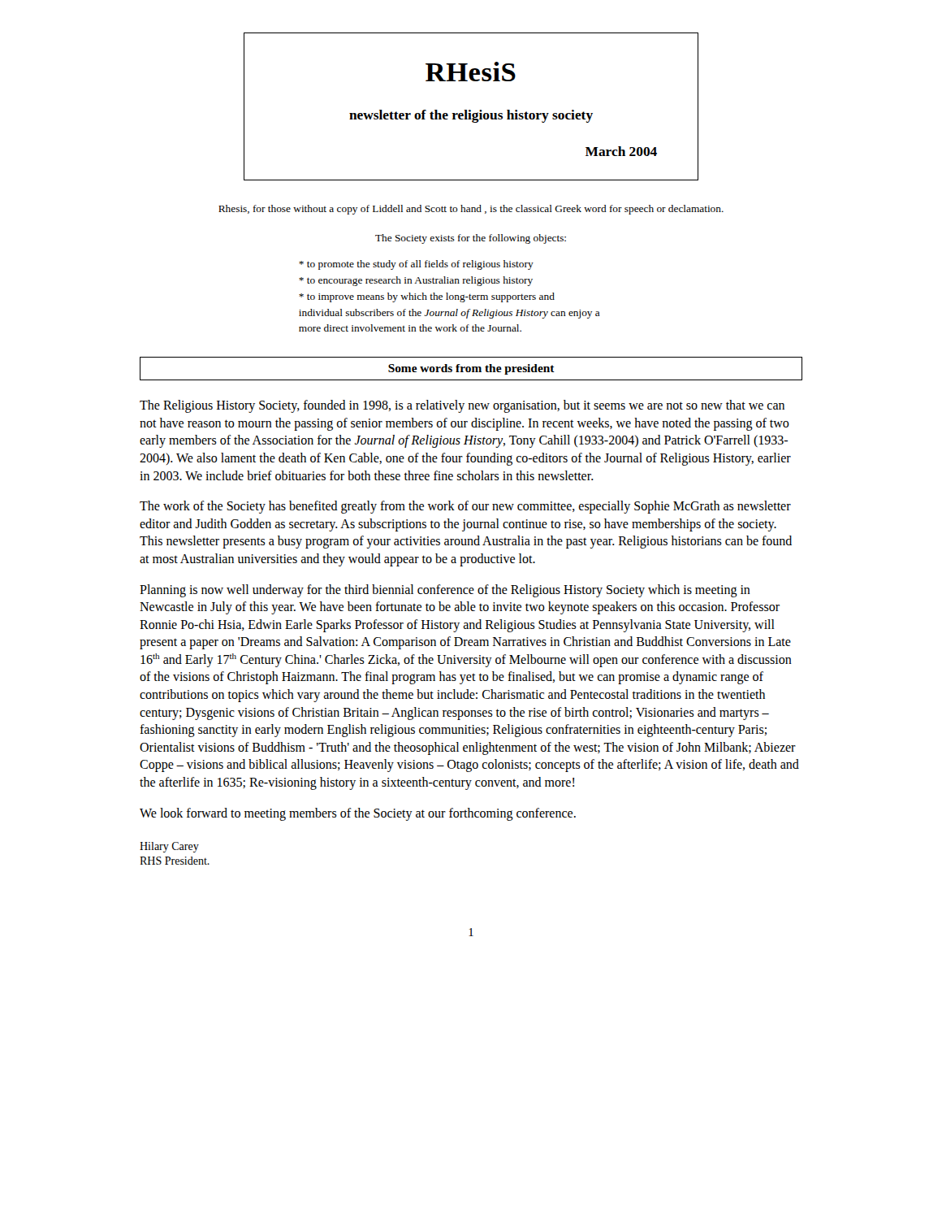RHesiS
newsletter of the religious history society
March 2004
Rhesis, for those without a copy of Liddell and Scott to hand , is the classical Greek word for speech or declamation.
The Society exists for the following objects:
* to promote the study of all fields of religious history
* to encourage research in Australian religious history
* to improve means by which the long-term supporters and
individual subscribers of the Journal of Religious History can enjoy a
more direct involvement in the work of the Journal.
Some words from the president
The Religious History Society, founded in 1998, is a relatively new organisation, but it seems we are not so new that we can not have reason to mourn the passing of senior members of our discipline. In recent weeks, we have noted the passing of two early members of the Association for the Journal of Religious History, Tony Cahill (1933-2004) and Patrick O'Farrell (1933-2004). We also lament the death of Ken Cable, one of the four founding co-editors of the Journal of Religious History, earlier in 2003. We include brief obituaries for both these three fine scholars in this newsletter.
The work of the Society has benefited greatly from the work of our new committee, especially Sophie McGrath as newsletter editor and Judith Godden as secretary. As subscriptions to the journal continue to rise, so have memberships of the society. This newsletter presents a busy program of your activities around Australia in the past year. Religious historians can be found at most Australian universities and they would appear to be a productive lot.
Planning is now well underway for the third biennial conference of the Religious History Society which is meeting in Newcastle in July of this year. We have been fortunate to be able to invite two keynote speakers on this occasion. Professor Ronnie Po-chi Hsia, Edwin Earle Sparks Professor of History and Religious Studies at Pennsylvania State University, will present a paper on 'Dreams and Salvation: A Comparison of Dream Narratives in Christian and Buddhist Conversions in Late 16th and Early 17th Century China.' Charles Zicka, of the University of Melbourne will open our conference with a discussion of the visions of Christoph Haizmann. The final program has yet to be finalised, but we can promise a dynamic range of contributions on topics which vary around the theme but include: Charismatic and Pentecostal traditions in the twentieth century; Dysgenic visions of Christian Britain – Anglican responses to the rise of birth control; Visionaries and martyrs – fashioning sanctity in early modern English religious communities; Religious confraternities in eighteenth-century Paris; Orientalist visions of Buddhism - 'Truth' and the theosophical enlightenment of the west; The vision of John Milbank; Abiezer Coppe – visions and biblical allusions; Heavenly visions – Otago colonists; concepts of the afterlife; A vision of life, death and the afterlife in 1635; Re-visioning history in a sixteenth-century convent, and more!
We look forward to meeting members of the Society at our forthcoming conference.
Hilary Carey
RHS President.
1